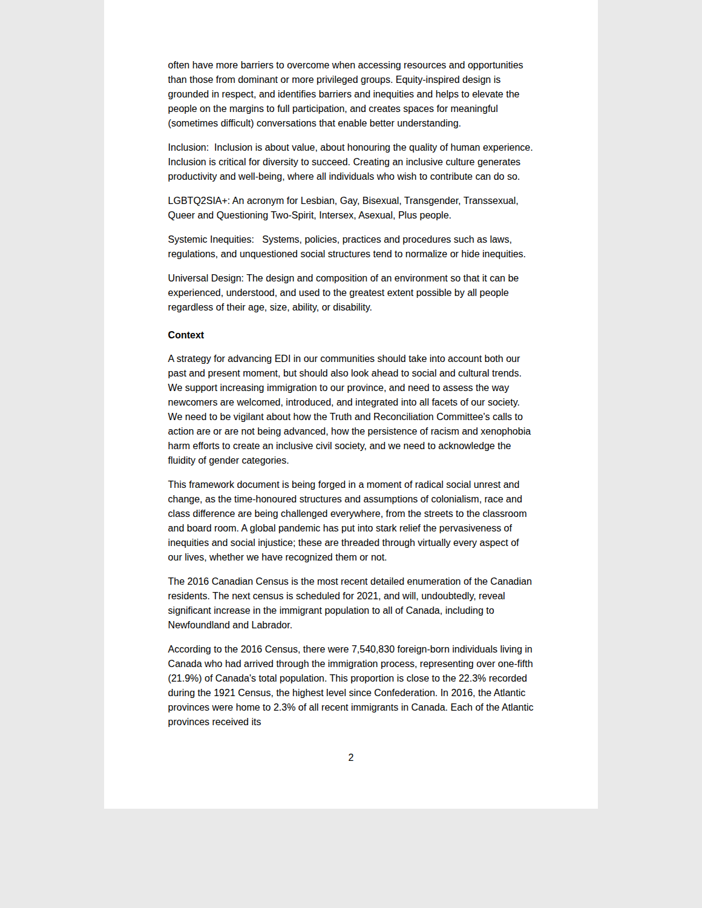often have more barriers to overcome when accessing resources and opportunities than those from dominant or more privileged groups. Equity-inspired design is grounded in respect, and identifies barriers and inequities and helps to elevate the people on the margins to full participation, and creates spaces for meaningful (sometimes difficult) conversations that enable better understanding.
Inclusion: Inclusion is about value, about honouring the quality of human experience. Inclusion is critical for diversity to succeed. Creating an inclusive culture generates productivity and well-being, where all individuals who wish to contribute can do so.
LGBTQ2SIA+: An acronym for Lesbian, Gay, Bisexual, Transgender, Transsexual, Queer and Questioning Two-Spirit, Intersex, Asexual, Plus people.
Systemic Inequities: Systems, policies, practices and procedures such as laws, regulations, and unquestioned social structures tend to normalize or hide inequities.
Universal Design: The design and composition of an environment so that it can be experienced, understood, and used to the greatest extent possible by all people regardless of their age, size, ability, or disability.
Context
A strategy for advancing EDI in our communities should take into account both our past and present moment, but should also look ahead to social and cultural trends. We support increasing immigration to our province, and need to assess the way newcomers are welcomed, introduced, and integrated into all facets of our society. We need to be vigilant about how the Truth and Reconciliation Committee's calls to action are or are not being advanced, how the persistence of racism and xenophobia harm efforts to create an inclusive civil society, and we need to acknowledge the fluidity of gender categories.
This framework document is being forged in a moment of radical social unrest and change, as the time-honoured structures and assumptions of colonialism, race and class difference are being challenged everywhere, from the streets to the classroom and board room. A global pandemic has put into stark relief the pervasiveness of inequities and social injustice; these are threaded through virtually every aspect of our lives, whether we have recognized them or not.
The 2016 Canadian Census is the most recent detailed enumeration of the Canadian residents. The next census is scheduled for 2021, and will, undoubtedly, reveal significant increase in the immigrant population to all of Canada, including to Newfoundland and Labrador.
According to the 2016 Census, there were 7,540,830 foreign-born individuals living in Canada who had arrived through the immigration process, representing over one-fifth (21.9%) of Canada's total population. This proportion is close to the 22.3% recorded during the 1921 Census, the highest level since Confederation. In 2016, the Atlantic provinces were home to 2.3% of all recent immigrants in Canada. Each of the Atlantic provinces received its
2